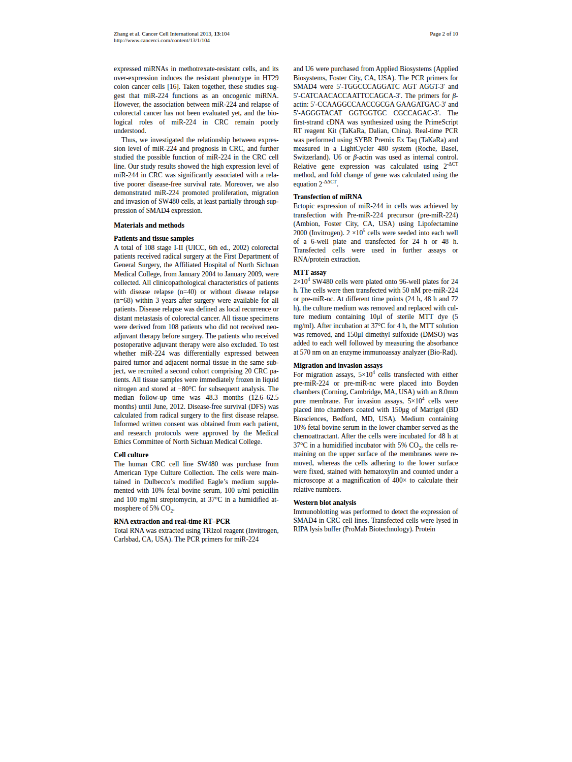Zhang et al. Cancer Cell International 2013, 13:104
http://www.cancerci.com/content/13/1/104
Page 2 of 10
expressed miRNAs in methotrexate-resistant cells, and its over-expression induces the resistant phenotype in HT29 colon cancer cells [16]. Taken together, these studies suggest that miR-224 functions as an oncogenic miRNA. However, the association between miR-224 and relapse of colorectal cancer has not been evaluated yet, and the biological roles of miR-224 in CRC remain poorly understood.
Thus, we investigated the relationship between expression level of miR-224 and prognosis in CRC, and further studied the possible function of miR-224 in the CRC cell line. Our study results showed the high expression level of miR-244 in CRC was significantly associated with a relative poorer disease-free survival rate. Moreover, we also demonstrated miR-224 promoted proliferation, migration and invasion of SW480 cells, at least partially through suppression of SMAD4 expression.
Materials and methods
Patients and tissue samples
A total of 108 stage I-II (UICC, 6th ed., 2002) colorectal patients received radical surgery at the First Department of General Surgery, the Affiliated Hospital of North Sichuan Medical College, from January 2004 to January 2009, were collected. All clinicopathological characteristics of patients with disease relapse (n=40) or without disease relapse (n=68) within 3 years after surgery were available for all patients. Disease relapse was defined as local recurrence or distant metastasis of colorectal cancer. All tissue specimens were derived from 108 patients who did not received neo-adjuvant therapy before surgery. The patients who received postoperative adjuvant therapy were also excluded. To test whether miR-224 was differentially expressed between paired tumor and adjacent normal tissue in the same subject, we recruited a second cohort comprising 20 CRC patients. All tissue samples were immediately frozen in liquid nitrogen and stored at −80°C for subsequent analysis. The median follow-up time was 48.3 months (12.6–62.5 months) until June, 2012. Disease-free survival (DFS) was calculated from radical surgery to the first disease relapse. Informed written consent was obtained from each patient, and research protocols were approved by the Medical Ethics Committee of North Sichuan Medical College.
Cell culture
The human CRC cell line SW480 was purchase from American Type Culture Collection. The cells were maintained in Dulbecco’s modified Eagle’s medium supplemented with 10% fetal bovine serum, 100 u/ml penicillin and 100 mg/ml streptomycin, at 37°C in a humidified atmosphere of 5% CO2.
RNA extraction and real-time RT–PCR
Total RNA was extracted using TRIzol reagent (Invitrogen, Carlsbad, CA, USA). The PCR primers for miR-224
and U6 were purchased from Applied Biosystems (Applied Biosystems, Foster City, CA, USA). The PCR primers for SMAD4 were 5′-TGGCCCAGGATC AGT AGGT-3′ and 5′-CATCAACACCAATTCCAGCA-3′. The primers for β-actin: 5′-CCAAGGCCAACCGCGA GAAGATGAC-3′ and 5′-AGGGTACAT GGTGGTGC CGCCAGAC-3′. The first-strand cDNA was synthesized using the PrimeScript RT reagent Kit (TaKaRa, Dalian, China). Real-time PCR was performed using SYBR Premix Ex Taq (TaKaRa) and measured in a LightCycler 480 system (Roche, Basel, Switzerland). U6 or β-actin was used as internal control. Relative gene expression was calculated using 2-ΔCT method, and fold change of gene was calculated using the equation 2-ΔΔCT.
Transfection of miRNA
Ectopic expression of miR-244 in cells was achieved by transfection with Pre-miR-224 precursor (pre-miR-224) (Ambion, Foster City, CA, USA) using Lipofectamine 2000 (Invitrogen). 2 ×105 cells were seeded into each well of a 6-well plate and transfected for 24 h or 48 h. Transfected cells were used in further assays or RNA/protein extraction.
MTT assay
2×104 SW480 cells were plated onto 96-well plates for 24 h. The cells were then transfected with 50 nM pre-miR-224 or pre-miR-nc. At different time points (24 h, 48 h and 72 h), the culture medium was removed and replaced with culture medium containing 10μl of sterile MTT dye (5 mg/ml). After incubation at 37°C for 4 h, the MTT solution was removed, and 150μl dimethyl sulfoxide (DMSO) was added to each well followed by measuring the absorbance at 570 nm on an enzyme immunoassay analyzer (Bio-Rad).
Migration and invasion assays
For migration assays, 5×104 cells transfected with either pre-miR-224 or pre-miR-nc were placed into Boyden chambers (Corning, Cambridge, MA, USA) with an 8.0mm pore membrane. For invasion assays, 5×104 cells were placed into chambers coated with 150μg of Matrigel (BD Biosciences, Bedford, MD, USA). Medium containing 10% fetal bovine serum in the lower chamber served as the chemoattractant. After the cells were incubated for 48 h at 37°C in a humidified incubator with 5% CO2, the cells remaining on the upper surface of the membranes were removed, whereas the cells adhering to the lower surface were fixed, stained with hematoxylin and counted under a microscope at a magnification of 400× to calculate their relative numbers.
Western blot analysis
Immunoblotting was performed to detect the expression of SMAD4 in CRC cell lines. Transfected cells were lysed in RIPA lysis buffer (ProMab Biotechnology). Protein